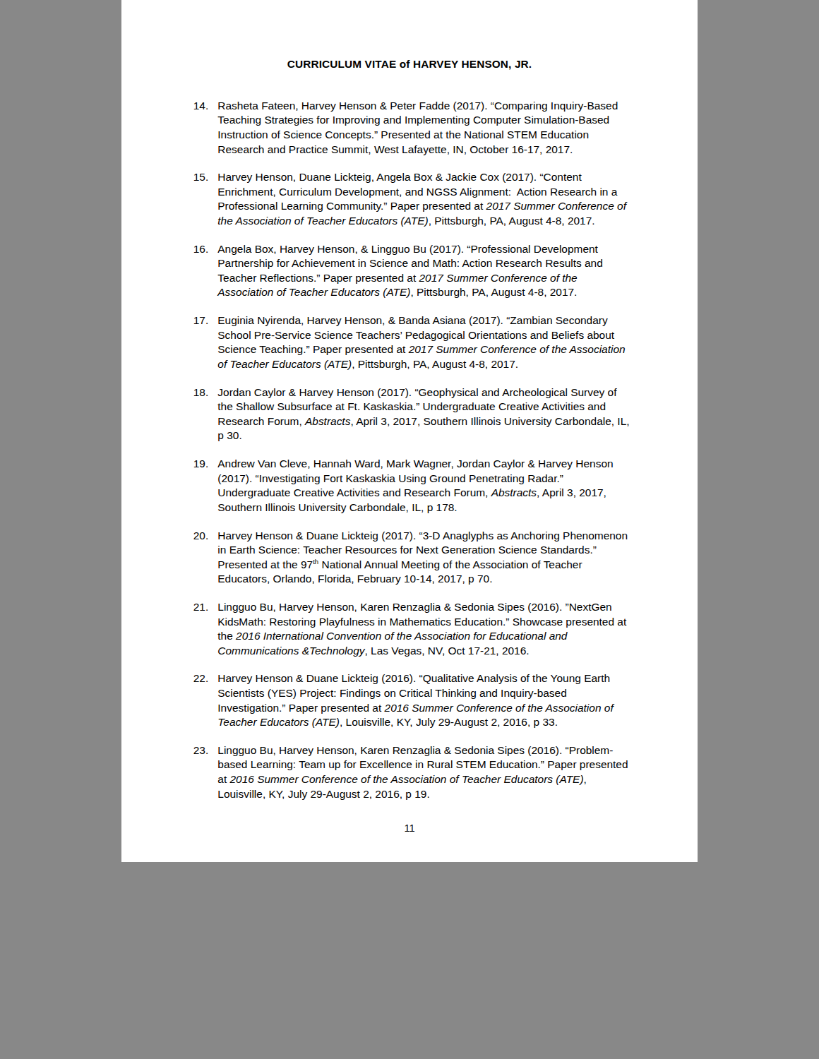CURRICULUM VITAE of HARVEY HENSON, JR.
Rasheta Fateen, Harvey Henson & Peter Fadde (2017). “Comparing Inquiry-Based Teaching Strategies for Improving and Implementing Computer Simulation-Based Instruction of Science Concepts.” Presented at the National STEM Education Research and Practice Summit, West Lafayette, IN, October 16-17, 2017.
Harvey Henson, Duane Lickteig, Angela Box & Jackie Cox (2017). “Content Enrichment, Curriculum Development, and NGSS Alignment: Action Research in a Professional Learning Community.” Paper presented at 2017 Summer Conference of the Association of Teacher Educators (ATE), Pittsburgh, PA, August 4-8, 2017.
Angela Box, Harvey Henson, & Lingguo Bu (2017). “Professional Development Partnership for Achievement in Science and Math: Action Research Results and Teacher Reflections.” Paper presented at 2017 Summer Conference of the Association of Teacher Educators (ATE), Pittsburgh, PA, August 4-8, 2017.
Euginia Nyirenda, Harvey Henson, & Banda Asiana (2017). “Zambian Secondary School Pre-Service Science Teachers’ Pedagogical Orientations and Beliefs about Science Teaching.” Paper presented at 2017 Summer Conference of the Association of Teacher Educators (ATE), Pittsburgh, PA, August 4-8, 2017.
Jordan Caylor & Harvey Henson (2017). “Geophysical and Archeological Survey of the Shallow Subsurface at Ft. Kaskaskia.” Undergraduate Creative Activities and Research Forum, Abstracts, April 3, 2017, Southern Illinois University Carbondale, IL, p 30.
Andrew Van Cleve, Hannah Ward, Mark Wagner, Jordan Caylor & Harvey Henson (2017). “Investigating Fort Kaskaskia Using Ground Penetrating Radar.” Undergraduate Creative Activities and Research Forum, Abstracts, April 3, 2017, Southern Illinois University Carbondale, IL, p 178.
Harvey Henson & Duane Lickteig (2017). “3-D Anaglyphs as Anchoring Phenomenon in Earth Science: Teacher Resources for Next Generation Science Standards.” Presented at the 97th National Annual Meeting of the Association of Teacher Educators, Orlando, Florida, February 10-14, 2017, p 70.
Lingguo Bu, Harvey Henson, Karen Renzaglia & Sedonia Sipes (2016). ”NextGen KidsMath: Restoring Playfulness in Mathematics Education.” Showcase presented at the 2016 International Convention of the Association for Educational and Communications &Technology, Las Vegas, NV, Oct 17-21, 2016.
Harvey Henson & Duane Lickteig (2016). “Qualitative Analysis of the Young Earth Scientists (YES) Project: Findings on Critical Thinking and Inquiry-based Investigation.” Paper presented at 2016 Summer Conference of the Association of Teacher Educators (ATE), Louisville, KY, July 29-August 2, 2016, p 33.
Lingguo Bu, Harvey Henson, Karen Renzaglia & Sedonia Sipes (2016). “Problem-based Learning: Team up for Excellence in Rural STEM Education.” Paper presented at 2016 Summer Conference of the Association of Teacher Educators (ATE), Louisville, KY, July 29-August 2, 2016, p 19.
11